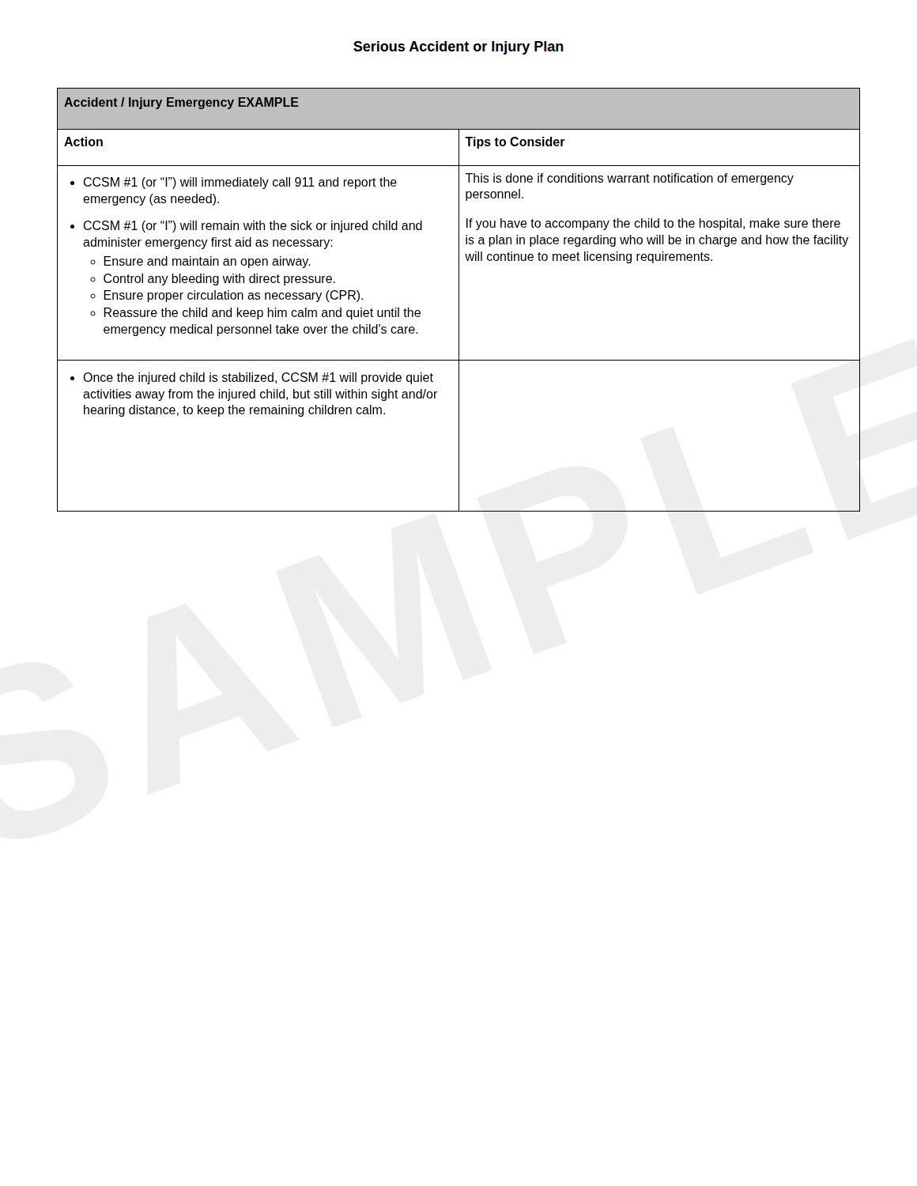SAMPLE
Serious Accident or Injury Plan
| Accident / Injury Emergency EXAMPLE |
| Action | Tips to Consider |
| CCSM #1 (or “I”) will immediately call 911 and report the emergency (as needed). CCSM #1 (or “I”) will remain with the sick or injured child and administer emergency first aid as necessary: Ensure and maintain an open airway. Control any bleeding with direct pressure. Ensure proper circulation as necessary (CPR). Reassure the child and keep him calm and quiet until the emergency medical personnel take over the child’s care. | This is done if conditions warrant notification of emergency personnel. If you have to accompany the child to the hospital, make sure there is a plan in place regarding who will be in charge and how the facility will continue to meet licensing requirements. |
| Once the injured child is stabilized, CCSM #1 will provide quiet activities away from the injured child, but still within sight and/or hearing distance, to keep the remaining children calm. | |